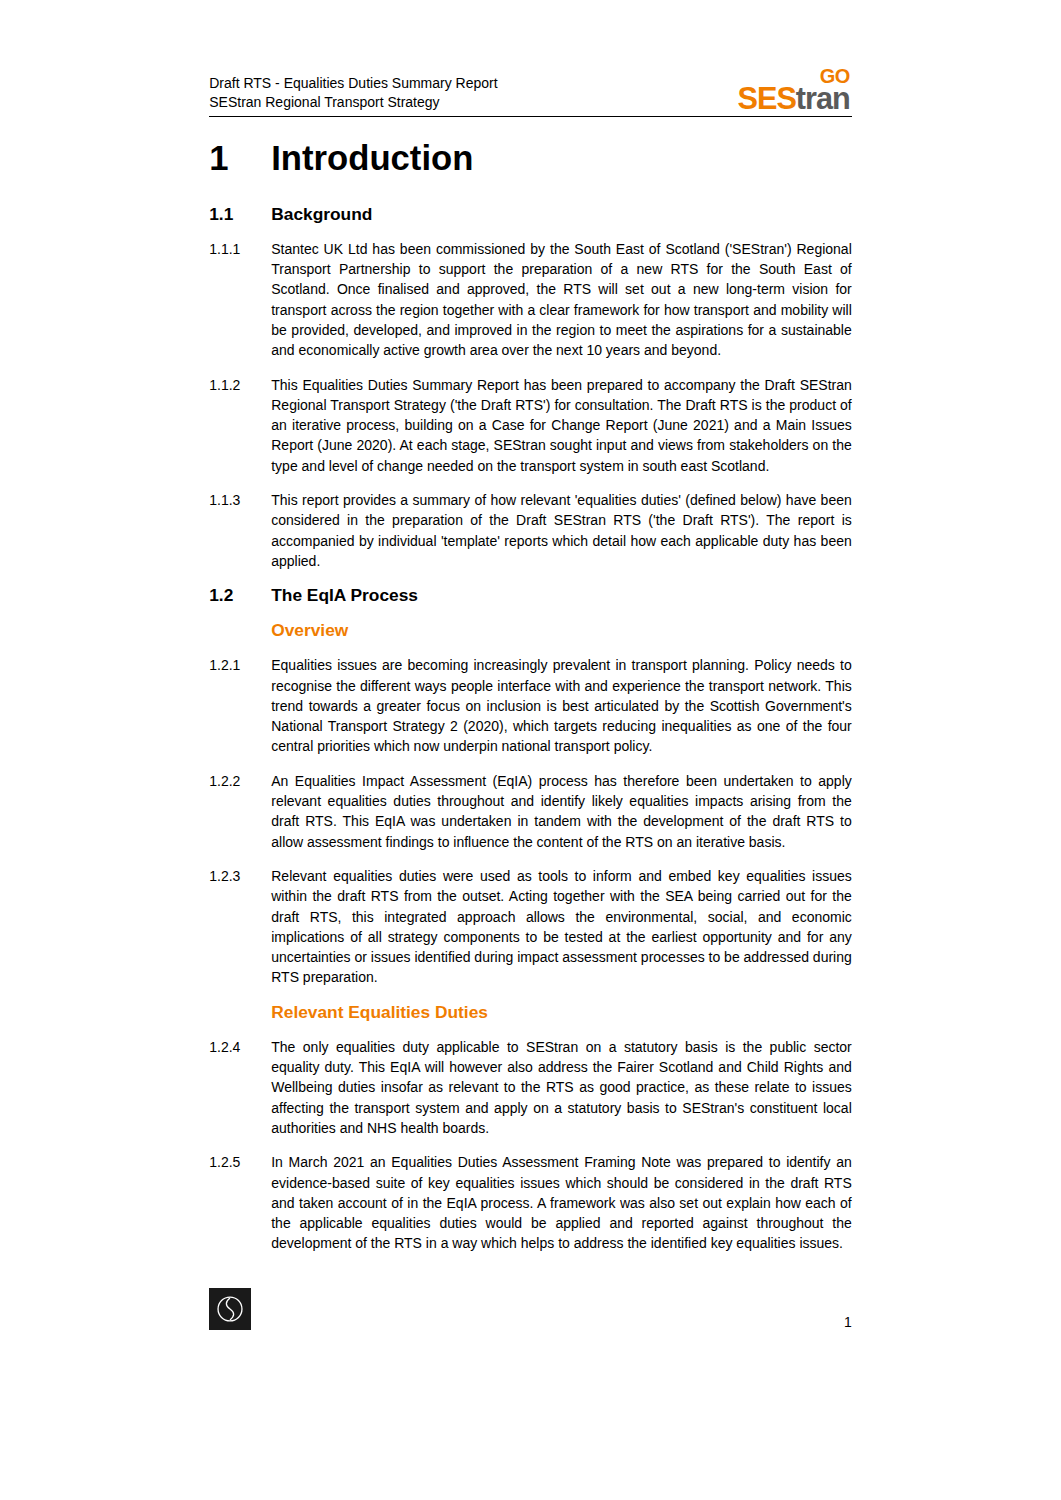Draft RTS - Equalities Duties Summary Report
SEStran Regional Transport Strategy
GO
SES tran
1 Introduction
1.1 Background
1.1.1
Stantec UK Ltd has been commissioned by the South East of Scotland ('SEStran') Regional Transport Partnership to support the preparation of a new RTS for the South East of Scotland. Once finalised and approved, the RTS will set out a new long-term vision for transport across the region together with a clear framework for how transport and mobility will be provided, developed, and improved in the region to meet the aspirations for a sustainable and economically active growth area over the next 10 years and beyond.
1.1.2
This Equalities Duties Summary Report has been prepared to accompany the Draft SEStran Regional Transport Strategy ('the Draft RTS') for consultation. The Draft RTS is the product of an iterative process, building on a Case for Change Report (June 2021) and a Main Issues Report (June 2020). At each stage, SEStran sought input and views from stakeholders on the type and level of change needed on the transport system in south east Scotland.
1.1.3
This report provides a summary of how relevant 'equalities duties' (defined below) have been considered in the preparation of the Draft SEStran RTS ('the Draft RTS'). The report is accompanied by individual 'template' reports which detail how each applicable duty has been applied.
1.2 The EqIA Process
Overview
1.2.1
Equalities issues are becoming increasingly prevalent in transport planning. Policy needs to recognise the different ways people interface with and experience the transport network. This trend towards a greater focus on inclusion is best articulated by the Scottish Government's National Transport Strategy 2 (2020), which targets reducing inequalities as one of the four central priorities which now underpin national transport policy.
1.2.2
An Equalities Impact Assessment (EqIA) process has therefore been undertaken to apply relevant equalities duties throughout and identify likely equalities impacts arising from the draft RTS. This EqIA was undertaken in tandem with the development of the draft RTS to allow assessment findings to influence the content of the RTS on an iterative basis.
1.2.3
Relevant equalities duties were used as tools to inform and embed key equalities issues within the draft RTS from the outset. Acting together with the SEA being carried out for the draft RTS, this integrated approach allows the environmental, social, and economic implications of all strategy components to be tested at the earliest opportunity and for any uncertainties or issues identified during impact assessment processes to be addressed during RTS preparation.
Relevant Equalities Duties
1.2.4
The only equalities duty applicable to SEStran on a statutory basis is the public sector equality duty. This EqIA will however also address the Fairer Scotland and Child Rights and Wellbeing duties insofar as relevant to the RTS as good practice, as these relate to issues affecting the transport system and apply on a statutory basis to SEStran's constituent local authorities and NHS health boards.
1.2.5
In March 2021 an Equalities Duties Assessment Framing Note was prepared to identify an evidence-based suite of key equalities issues which should be considered in the draft RTS and taken account of in the EqIA process. A framework was also set out explain how each of the applicable equalities duties would be applied and reported against throughout the development of the RTS in a way which helps to address the identified key equalities issues.
1